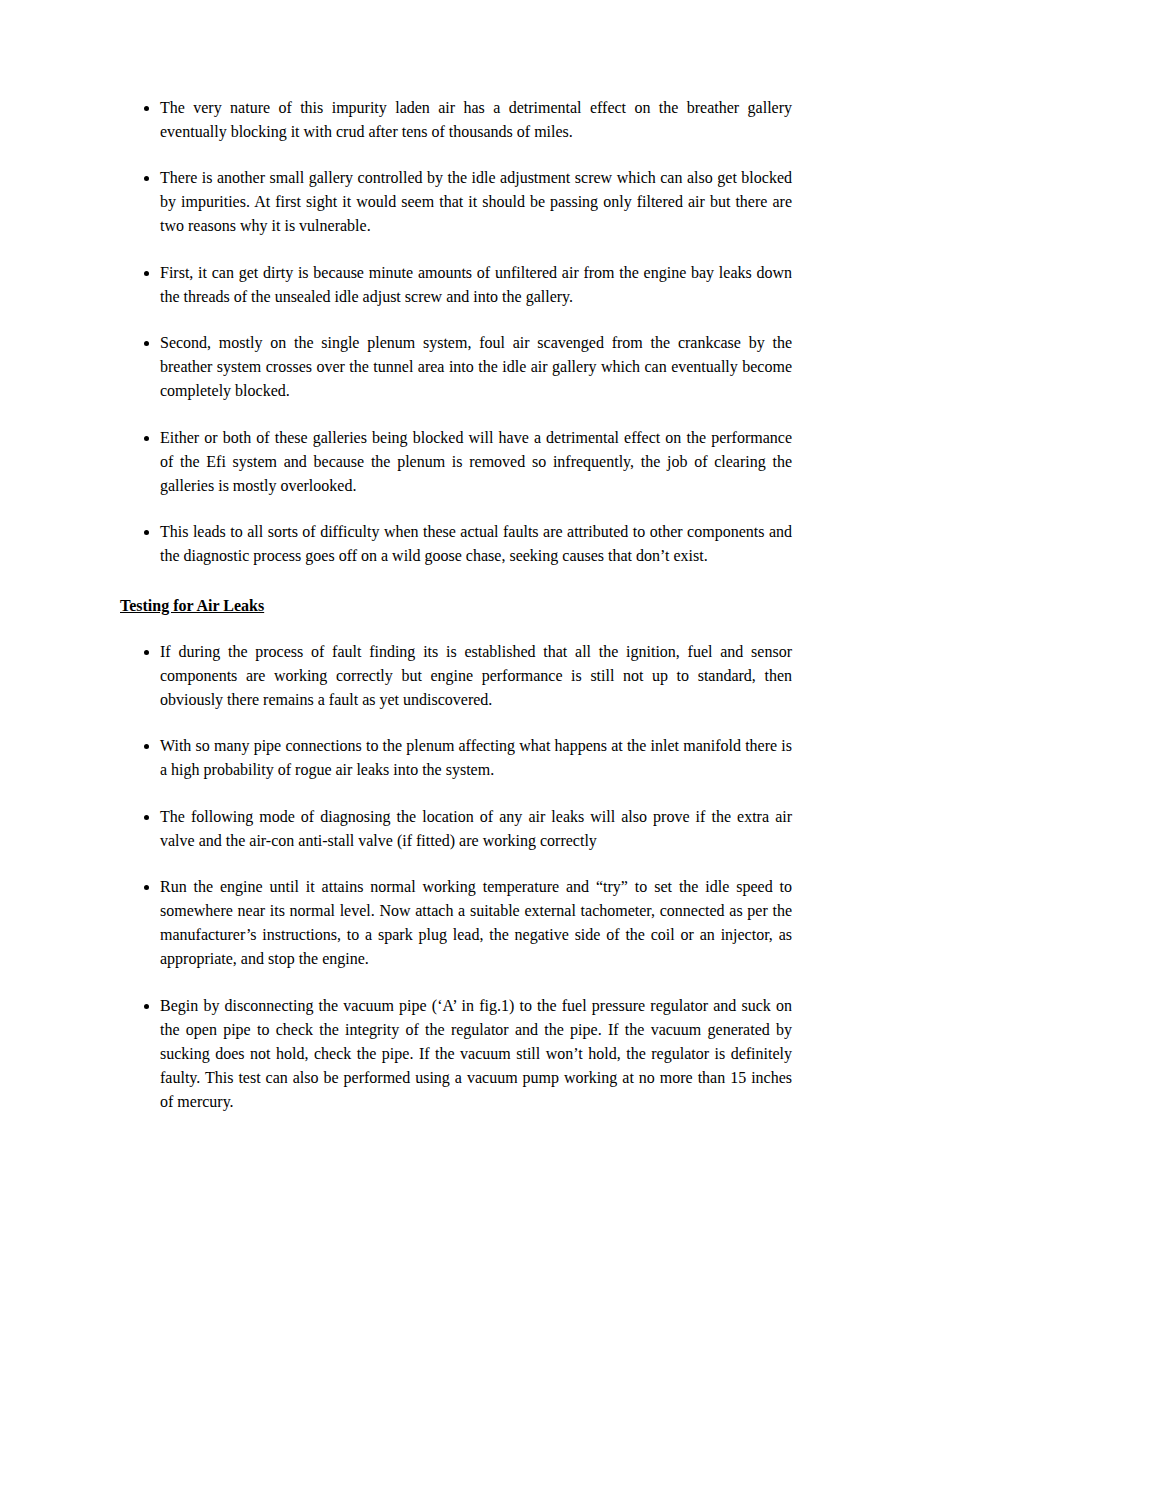The very nature of this impurity laden air has a detrimental effect on the breather gallery eventually blocking it with crud after tens of thousands of miles.
There is another small gallery controlled by the idle adjustment screw which can also get blocked by impurities. At first sight it would seem that it should be passing only filtered air but there are two reasons why it is vulnerable.
First, it can get dirty is because minute amounts of unfiltered air from the engine bay leaks down the threads of the unsealed idle adjust screw and into the gallery.
Second, mostly on the single plenum system, foul air scavenged from the crankcase by the breather system crosses over the tunnel area into the idle air gallery which can eventually become completely blocked.
Either or both of these galleries being blocked will have a detrimental effect on the performance of the Efi system and because the plenum is removed so infrequently, the job of clearing the galleries is mostly overlooked.
This leads to all sorts of difficulty when these actual faults are attributed to other components and the diagnostic process goes off on a wild goose chase, seeking causes that don’t exist.
Testing for Air Leaks
If during the process of fault finding its is established that all the ignition, fuel and sensor components are working correctly but engine performance is still not up to standard, then obviously there remains a fault as yet undiscovered.
With so many pipe connections to the plenum affecting what happens at the inlet manifold there is a high probability of rogue air leaks into the system.
The following mode of diagnosing the location of any air leaks will also prove if the extra air valve and the air-con anti-stall valve (if fitted) are working correctly
Run the engine until it attains normal working temperature and “try” to set the idle speed to somewhere near its normal level. Now attach a suitable external tachometer, connected as per the manufacturer’s instructions, to a spark plug lead, the negative side of the coil or an injector, as appropriate, and stop the engine.
Begin by disconnecting the vacuum pipe (‘A’ in fig.1) to the fuel pressure regulator and suck on the open pipe to check the integrity of the regulator and the pipe. If the vacuum generated by sucking does not hold, check the pipe. If the vacuum still won’t hold, the regulator is definitely faulty. This test can also be performed using a vacuum pump working at no more than 15 inches of mercury.